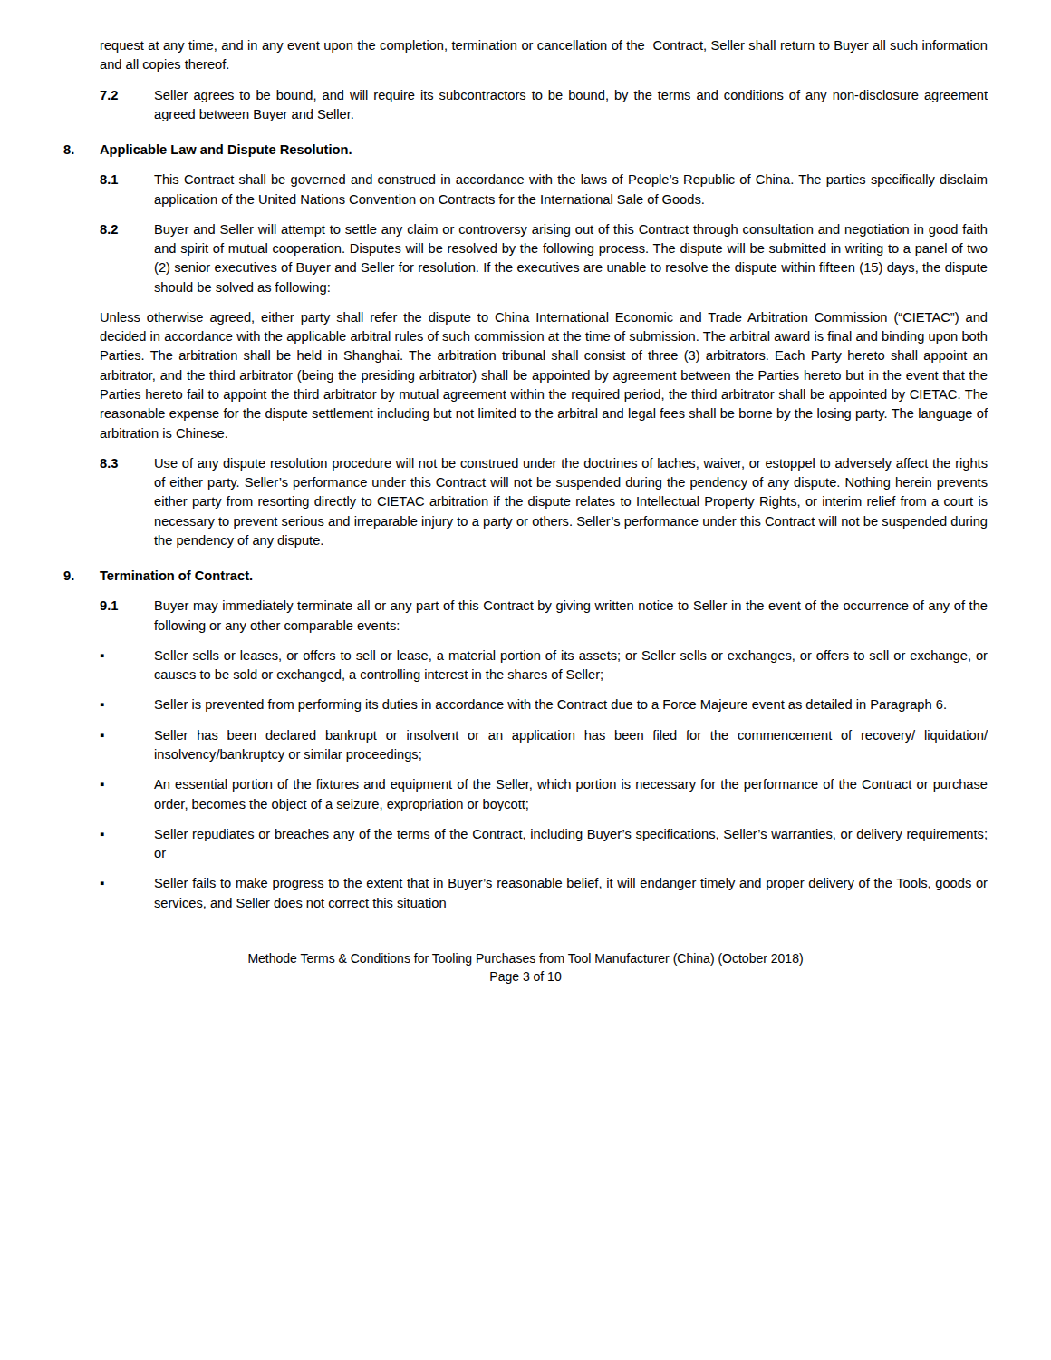request at any time, and in any event upon the completion, termination or cancellation of the Contract, Seller shall return to Buyer all such information and all copies thereof.
7.2
Seller agrees to be bound, and will require its subcontractors to be bound, by the terms and conditions of any non-disclosure agreement agreed between Buyer and Seller.
8.
Applicable Law and Dispute Resolution.
8.1
This Contract shall be governed and construed in accordance with the laws of People’s Republic of China. The parties specifically disclaim application of the United Nations Convention on Contracts for the International Sale of Goods.
8.2
Buyer and Seller will attempt to settle any claim or controversy arising out of this Contract through consultation and negotiation in good faith and spirit of mutual cooperation. Disputes will be resolved by the following process. The dispute will be submitted in writing to a panel of two (2) senior executives of Buyer and Seller for resolution. If the executives are unable to resolve the dispute within fifteen (15) days, the dispute should be solved as following:
Unless otherwise agreed, either party shall refer the dispute to China International Economic and Trade Arbitration Commission (“CIETAC”) and decided in accordance with the applicable arbitral rules of such commission at the time of submission. The arbitral award is final and binding upon both Parties. The arbitration shall be held in Shanghai. The arbitration tribunal shall consist of three (3) arbitrators. Each Party hereto shall appoint an arbitrator, and the third arbitrator (being the presiding arbitrator) shall be appointed by agreement between the Parties hereto but in the event that the Parties hereto fail to appoint the third arbitrator by mutual agreement within the required period, the third arbitrator shall be appointed by CIETAC. The reasonable expense for the dispute settlement including but not limited to the arbitral and legal fees shall be borne by the losing party. The language of arbitration is Chinese.
8.3
Use of any dispute resolution procedure will not be construed under the doctrines of laches, waiver, or estoppel to adversely affect the rights of either party. Seller’s performance under this Contract will not be suspended during the pendency of any dispute. Nothing herein prevents either party from resorting directly to CIETAC arbitration if the dispute relates to Intellectual Property Rights, or interim relief from a court is necessary to prevent serious and irreparable injury to a party or others. Seller’s performance under this Contract will not be suspended during the pendency of any dispute.
9.
Termination of Contract.
9.1
Buyer may immediately terminate all or any part of this Contract by giving written notice to Seller in the event of the occurrence of any of the following or any other comparable events:
▪
Seller sells or leases, or offers to sell or lease, a material portion of its assets; or Seller sells or exchanges, or offers to sell or exchange, or causes to be sold or exchanged, a controlling interest in the shares of Seller;
▪
Seller is prevented from performing its duties in accordance with the Contract due to a Force Majeure event as detailed in Paragraph 6.
▪
Seller has been declared bankrupt or insolvent or an application has been filed for the commencement of recovery/ liquidation/ insolvency/bankruptcy or similar proceedings;
▪
An essential portion of the fixtures and equipment of the Seller, which portion is necessary for the performance of the Contract or purchase order, becomes the object of a seizure, expropriation or boycott;
▪
Seller repudiates or breaches any of the terms of the Contract, including Buyer’s specifications, Seller’s warranties, or delivery requirements; or
▪
Seller fails to make progress to the extent that in Buyer’s reasonable belief, it will endanger timely and proper delivery of the Tools, goods or services, and Seller does not correct this situation
Methode Terms & Conditions for Tooling Purchases from Tool Manufacturer (China) (October 2018)
Page 3 of 10